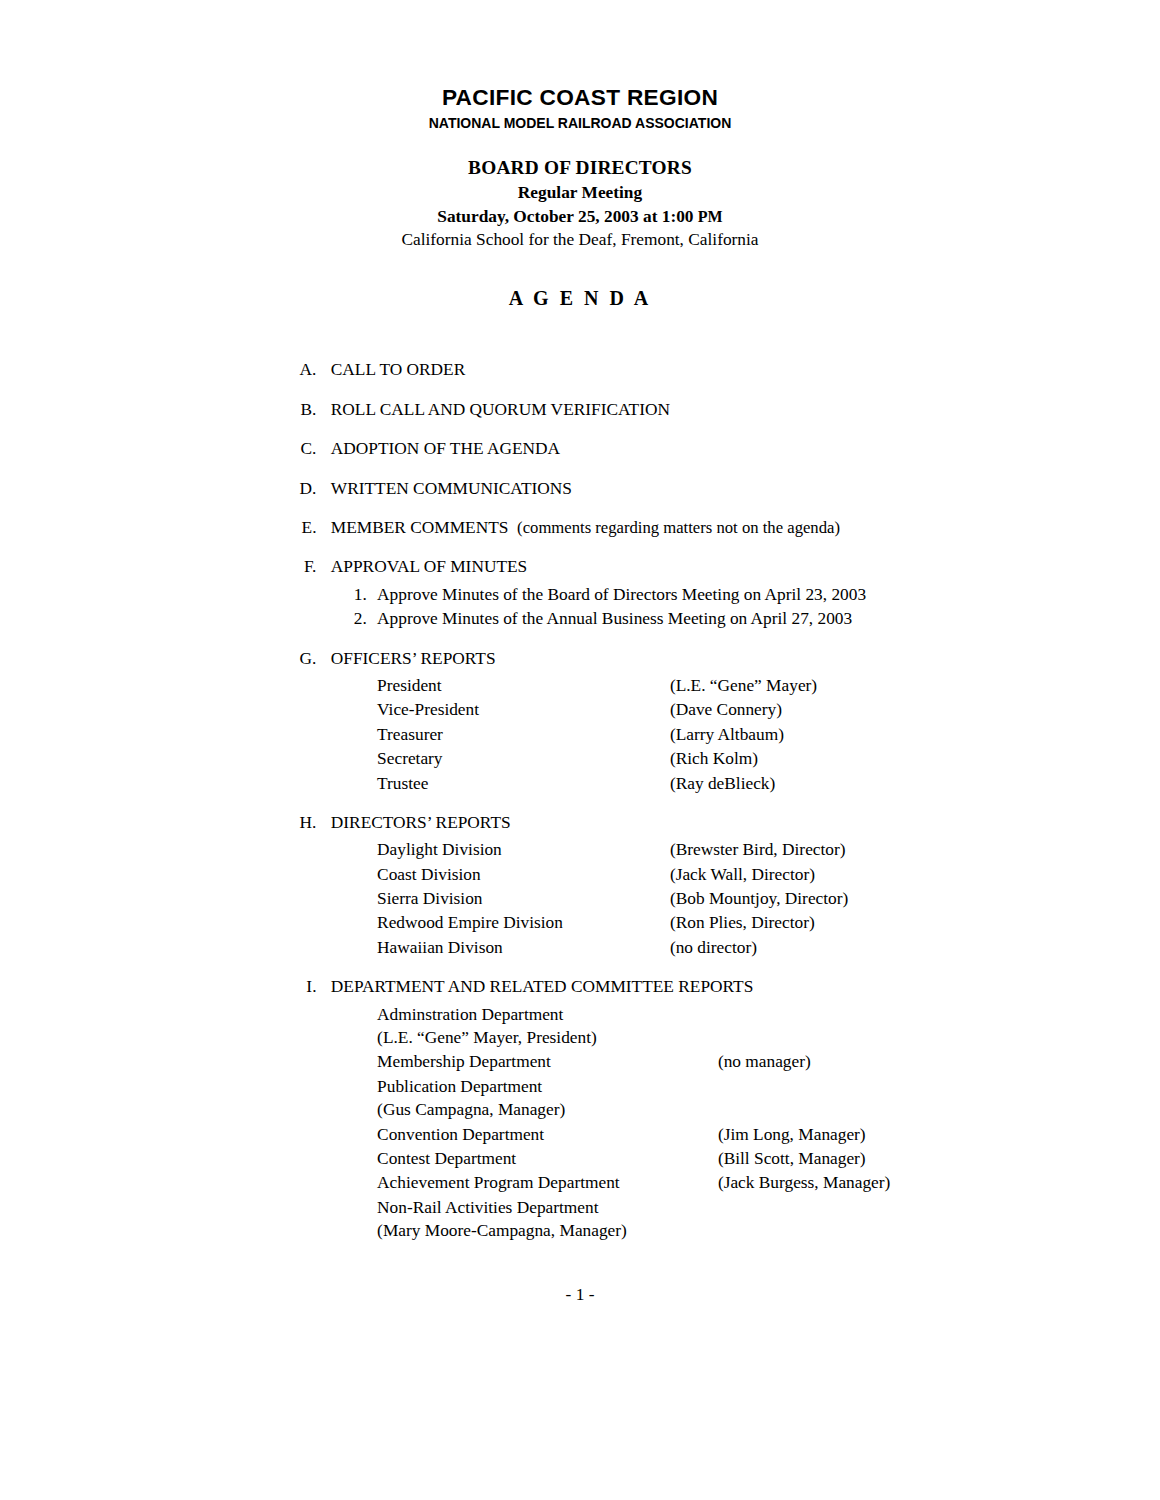PACIFIC COAST REGION
NATIONAL MODEL RAILROAD ASSOCIATION
BOARD OF DIRECTORS
Regular Meeting
Saturday, October 25, 2003 at 1:00 PM
California School for the Deaf, Fremont, California
A G E N D A
CALL TO ORDER
ROLL CALL AND QUORUM VERIFICATION
ADOPTION OF THE AGENDA
WRITTEN COMMUNICATIONS
MEMBER COMMENTS (comments regarding matters not on the agenda)
APPROVAL OF MINUTES
Approve Minutes of the Board of Directors Meeting on April 23, 2003
Approve Minutes of the Annual Business Meeting on April 27, 2003
OFFICERS’ REPORTS
President(L.E. “Gene” Mayer)
Vice-President(Dave Connery)
Treasurer(Larry Altbaum)
Secretary(Rich Kolm)
Trustee(Ray deBlieck)
DIRECTORS’ REPORTS
Daylight Division(Brewster Bird, Director)
Coast Division(Jack Wall, Director)
Sierra Division(Bob Mountjoy, Director)
Redwood Empire Division(Ron Plies, Director)
Hawaiian Divison(no director)
DEPARTMENT AND RELATED COMMITTEE REPORTS
Adminstration Department(L.E. “Gene” Mayer, President)
Membership Department(no manager)
Publication Department(Gus Campagna, Manager)
Convention Department(Jim Long, Manager)
Contest Department(Bill Scott, Manager)
Achievement Program Department(Jack Burgess, Manager)
Non-Rail Activities Department(Mary Moore-Campagna, Manager)
- 1 -